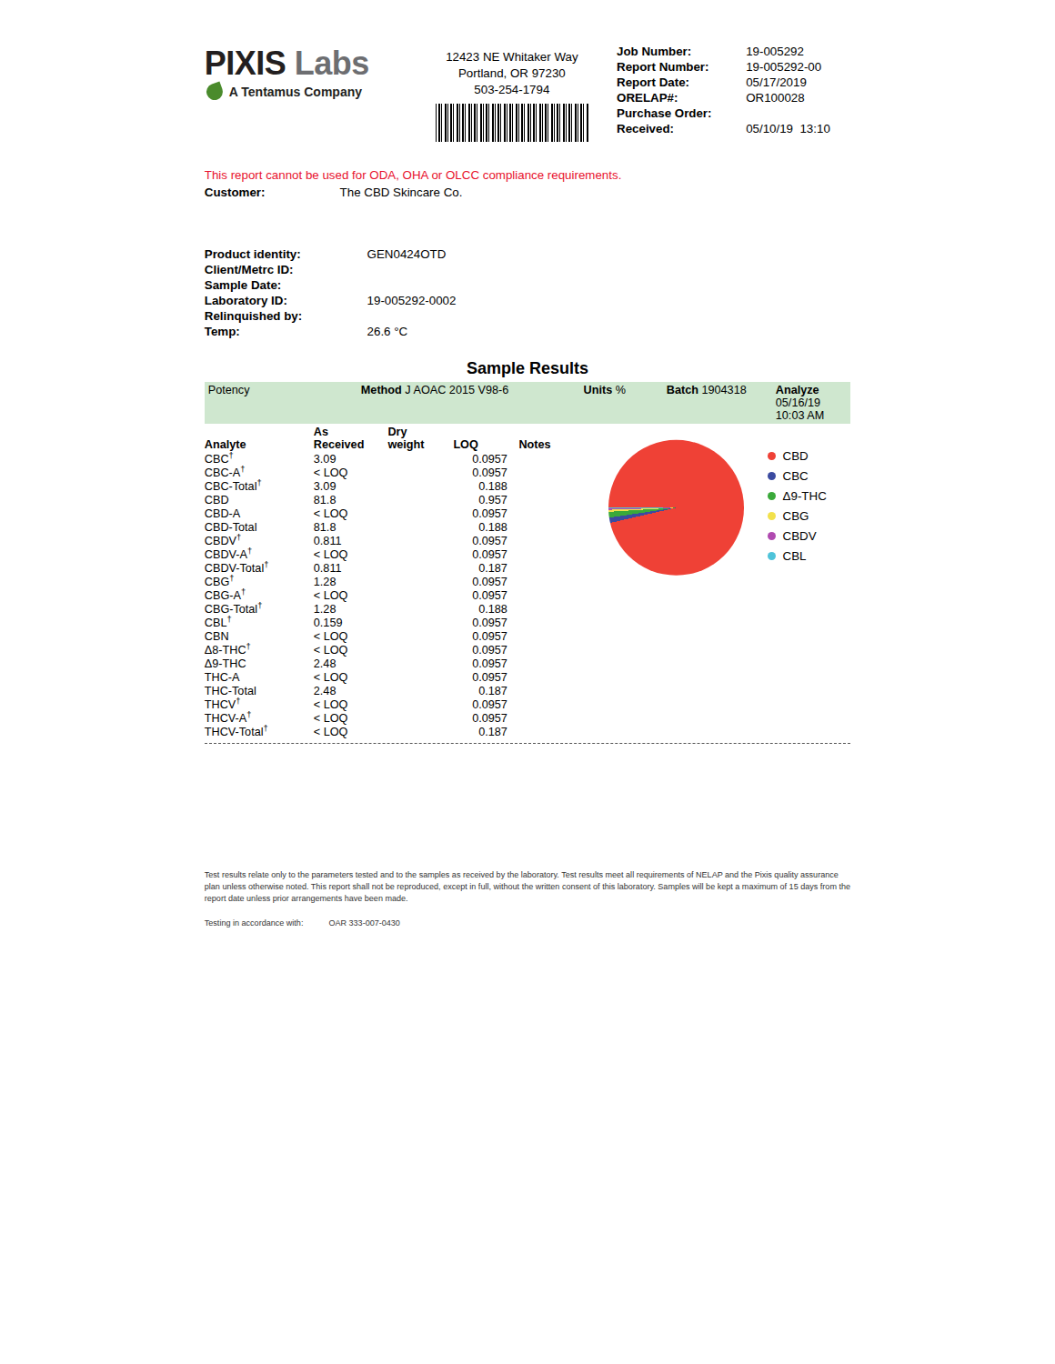PIXIS Labs
A Tentamus Company
12423 NE Whitaker Way
Portland, OR 97230
503-254-1794
| Job Number: | 19-005292 |
| Report Number: | 19-005292-00 |
| Report Date: | 05/17/2019 |
| ORELAP#: | OR100028 |
| Purchase Order: | |
| Received: | 05/10/19 13:10 |
This report cannot be used for ODA, OHA or OLCC compliance requirements.
Customer: The CBD Skincare Co.
| Product identity: | GEN0424OTD |
| Client/Metrc ID: | |
| Sample Date: | |
| Laboratory ID: | 19-005292-0002 |
| Relinquished by: | |
| Temp: | 26.6 °C |
Sample Results
Potency
Method J AOAC 2015 V98-6
Units %
Batch 1904318
Analyze 05/16/19 10:03 AM
| Analyte | As Received | Dry weight | LOQ | Notes |
| --- | --- | --- | --- | --- |
| CBC † | 3.09 | | 0.0957 | |
| CBC-A † | < LOQ | | 0.0957 | |
| CBC-Total † | 3.09 | | 0.188 | |
| CBD | 81.8 | | 0.957 | |
| CBD-A | < LOQ | | 0.0957 | |
| CBD-Total | 81.8 | | 0.188 | |
| CBDV † | 0.811 | | 0.0957 | |
| CBDV-A † | < LOQ | | 0.0957 | |
| CBDV-Total † | 0.811 | | 0.187 | |
| CBG † | 1.28 | | 0.0957 | |
| CBG-A † | < LOQ | | 0.0957 | |
| CBG-Total † | 1.28 | | 0.188 | |
| CBL † | 0.159 | | 0.0957 | |
| CBN | < LOQ | | 0.0957 | |
| Δ8-THC † | < LOQ | | 0.0957 | |
| Δ9-THC | 2.48 | | 0.0957 | |
| THC-A | < LOQ | | 0.0957 | |
| THC-Total | 2.48 | | 0.187 | |
| THCV † | < LOQ | | 0.0957 | |
| THCV-A † | < LOQ | | 0.0957 | |
| THCV-Total † | < LOQ | | 0.187 | |
CBD
CBC
Δ9-THC
CBG
CBDV
CBL
Test results relate only to the parameters tested and to the samples as received by the laboratory. Test results meet all requirements of NELAP and the Pixis quality assurance plan unless otherwise noted. This report shall not be reproduced, except in full, without the written consent of this laboratory. Samples will be kept a maximum of 15 days from the report date unless prior arrangements have been made.
Testing in accordance with: OAR 333-007-0430